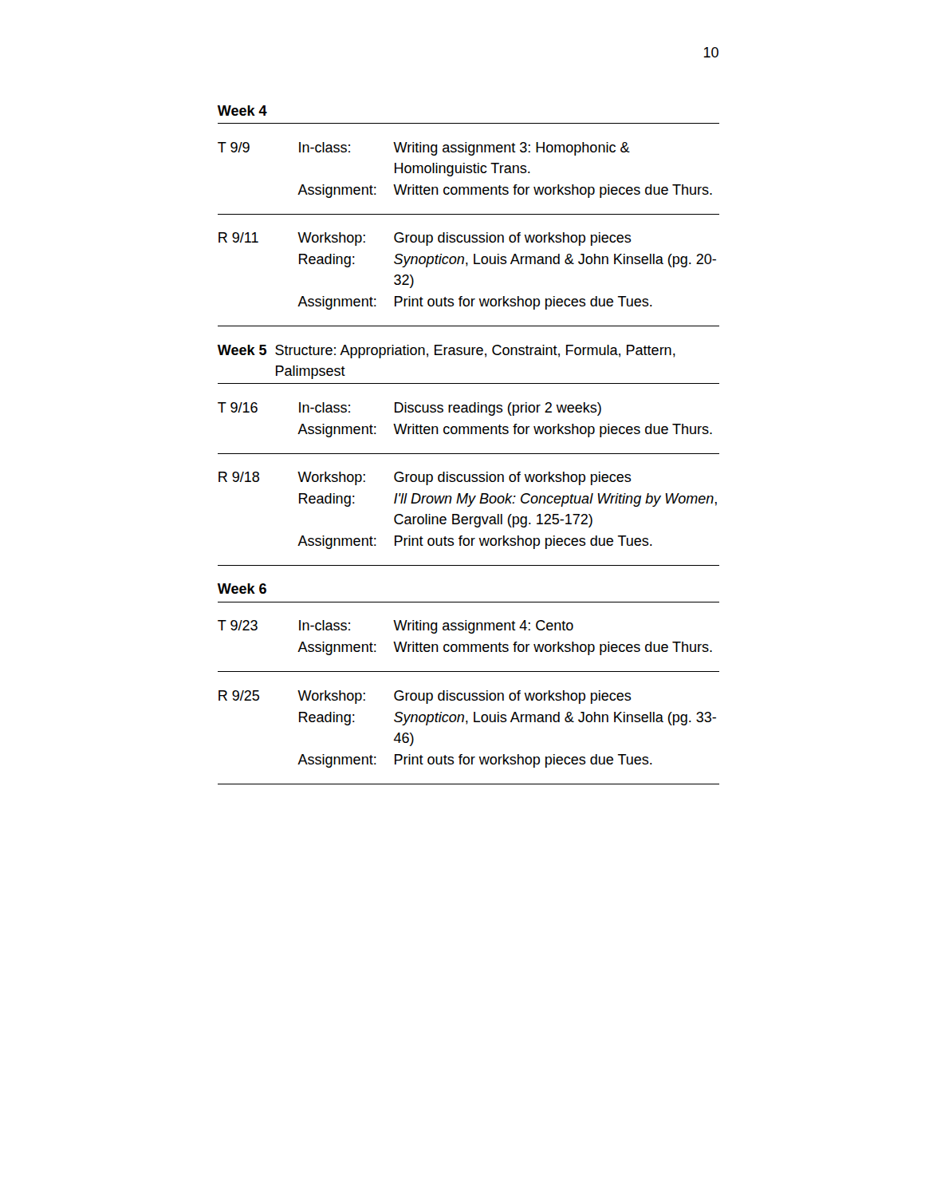10
Week 4
| T 9/9 | In-class: | Writing assignment 3: Homophonic & Homolinguistic Trans. |
| | Assignment: | Written comments for workshop pieces due Thurs. |
| R 9/11 | Workshop: | Group discussion of workshop pieces |
| | Reading: | Synopticon , Louis Armand & John Kinsella (pg. 20-32) |
| | Assignment: | Print outs for workshop pieces due Tues. |
Week 5 Structure: Appropriation, Erasure, Constraint, Formula, Pattern, Palimpsest
| T 9/16 | In-class: | Discuss readings (prior 2 weeks) |
| | Assignment: | Written comments for workshop pieces due Thurs. |
| R 9/18 | Workshop: | Group discussion of workshop pieces |
| | Reading: | I'll Drown My Book: Conceptual Writing by Women , Caroline Bergvall (pg. 125-172) |
| | Assignment: | Print outs for workshop pieces due Tues. |
Week 6
| T 9/23 | In-class: | Writing assignment 4: Cento |
| | Assignment: | Written comments for workshop pieces due Thurs. |
| R 9/25 | Workshop: | Group discussion of workshop pieces |
| | Reading: | Synopticon , Louis Armand & John Kinsella (pg. 33-46) |
| | Assignment: | Print outs for workshop pieces due Tues. |